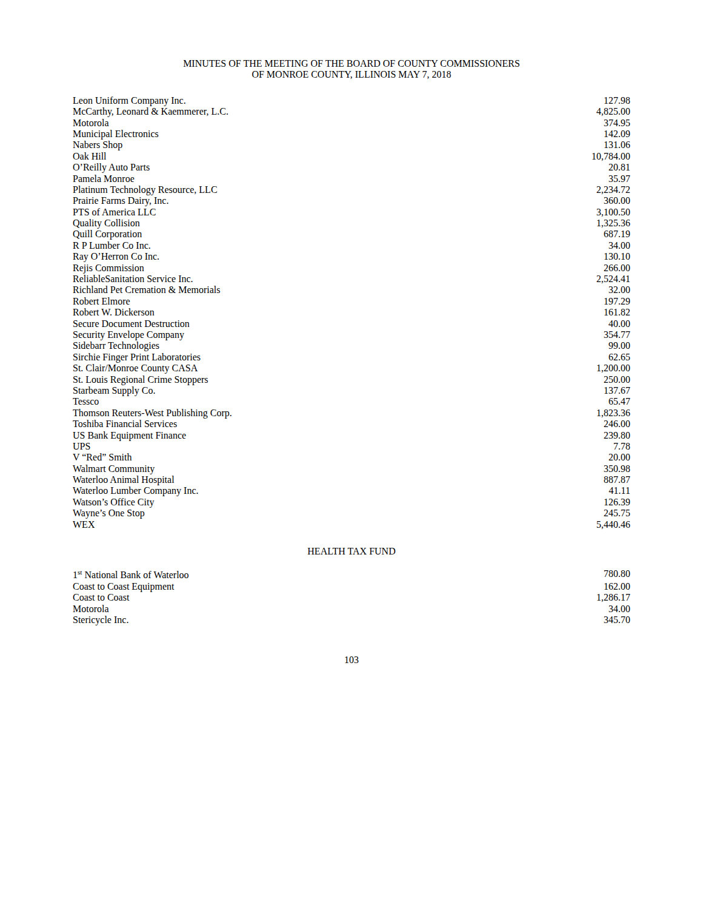MINUTES OF THE MEETING OF THE BOARD OF COUNTY COMMISSIONERS
OF MONROE COUNTY, ILLINOIS MAY 7, 2018
| Leon Uniform Company Inc. | 127.98 |
| McCarthy, Leonard & Kaemmerer, L.C. | 4,825.00 |
| Motorola | 374.95 |
| Municipal Electronics | 142.09 |
| Nabers Shop | 131.06 |
| Oak Hill | 10,784.00 |
| O’Reilly Auto Parts | 20.81 |
| Pamela Monroe | 35.97 |
| Platinum Technology Resource, LLC | 2,234.72 |
| Prairie Farms Dairy, Inc. | 360.00 |
| PTS of America LLC | 3,100.50 |
| Quality Collision | 1,325.36 |
| Quill Corporation | 687.19 |
| R P Lumber Co Inc. | 34.00 |
| Ray O’Herron Co Inc. | 130.10 |
| Rejis Commission | 266.00 |
| ReliableSanitation Service Inc. | 2,524.41 |
| Richland Pet Cremation & Memorials | 32.00 |
| Robert Elmore | 197.29 |
| Robert W. Dickerson | 161.82 |
| Secure Document Destruction | 40.00 |
| Security Envelope Company | 354.77 |
| Sidebarr Technologies | 99.00 |
| Sirchie Finger Print Laboratories | 62.65 |
| St. Clair/Monroe County CASA | 1,200.00 |
| St. Louis Regional Crime Stoppers | 250.00 |
| Starbeam Supply Co. | 137.67 |
| Tessco | 65.47 |
| Thomson Reuters-West Publishing Corp. | 1,823.36 |
| Toshiba Financial Services | 246.00 |
| US Bank Equipment Finance | 239.80 |
| UPS | 7.78 |
| V “Red” Smith | 20.00 |
| Walmart Community | 350.98 |
| Waterloo Animal Hospital | 887.87 |
| Waterloo Lumber Company Inc. | 41.11 |
| Watson’s Office City | 126.39 |
| Wayne’s One Stop | 245.75 |
| WEX | 5,440.46 |
HEALTH TAX FUND
| 1 st National Bank of Waterloo | 780.80 |
| Coast to Coast Equipment | 162.00 |
| Coast to Coast | 1,286.17 |
| Motorola | 34.00 |
| Stericycle Inc. | 345.70 |
103